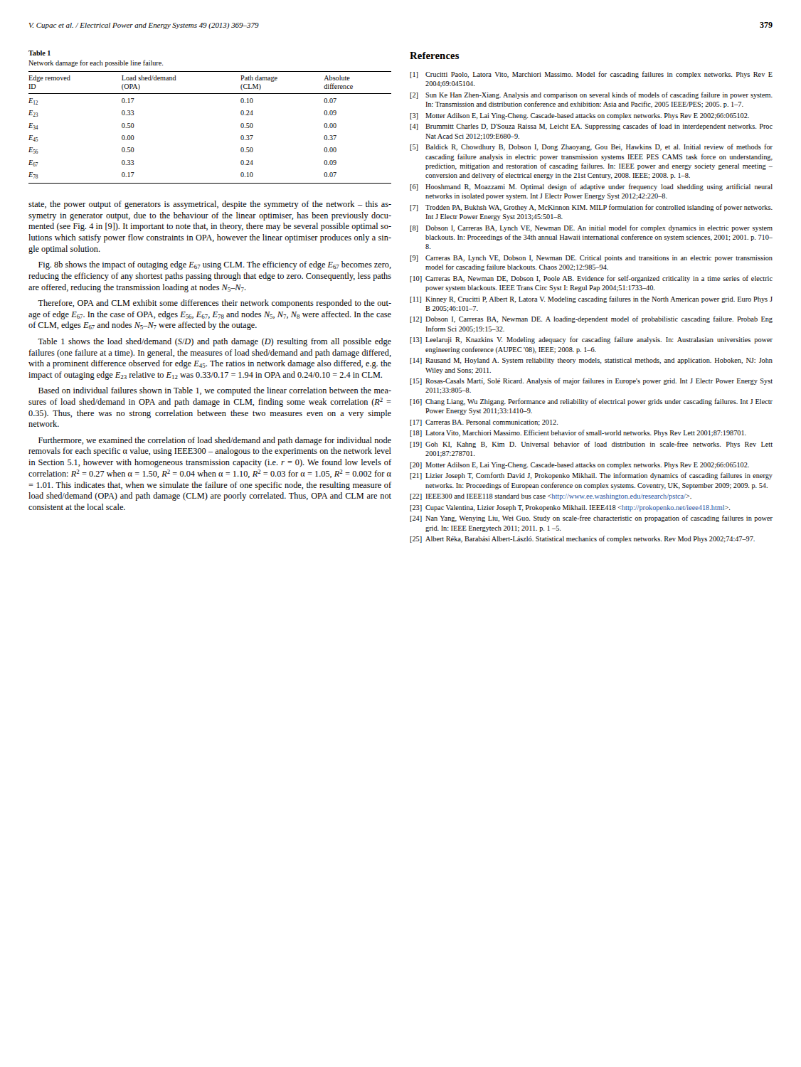V. Cupac et al. / Electrical Power and Energy Systems 49 (2013) 369–379 379
Table 1 Network damage for each possible line failure.
| Edge removed ID | Load shed/demand (OPA) | Path damage (CLM) | Absolute difference |
| --- | --- | --- | --- |
| E 12 | 0.17 | 0.10 | 0.07 |
| E 23 | 0.33 | 0.24 | 0.09 |
| E 34 | 0.50 | 0.50 | 0.00 |
| E 45 | 0.00 | 0.37 | 0.37 |
| E 56 | 0.50 | 0.50 | 0.00 |
| E 67 | 0.33 | 0.24 | 0.09 |
| E 78 | 0.17 | 0.10 | 0.07 |
state, the power output of generators is assymetrical, despite the symmetry of the network – this assymetry in generator output, due to the behaviour of the linear optimiser, has been previously documented (see Fig. 4 in [9]). It important to note that, in theory, there may be several possible optimal solutions which satisfy power flow constraints in OPA, however the linear optimiser produces only a single optimal solution.
Fig. 8b shows the impact of outaging edge E67 using CLM. The efficiency of edge E67 becomes zero, reducing the efficiency of any shortest paths passing through that edge to zero. Consequently, less paths are offered, reducing the transmission loading at nodes N5–N7.
Therefore, OPA and CLM exhibit some differences their network components responded to the outage of edge E67. In the case of OPA, edges E56, E67, E78 and nodes N5, N7, N8 were affected. In the case of CLM, edges E67 and nodes N5–N7 were affected by the outage.
Table 1 shows the load shed/demand (S/D) and path damage (D) resulting from all possible edge failures (one failure at a time). In general, the measures of load shed/demand and path damage differed, with a prominent difference observed for edge E45. The ratios in network damage also differed, e.g. the impact of outaging edge E23 relative to E12 was 0.33/0.17 = 1.94 in OPA and 0.24/0.10 = 2.4 in CLM.
Based on individual failures shown in Table 1, we computed the linear correlation between the measures of load shed/demand in OPA and path damage in CLM, finding some weak correlation (R2 = 0.35). Thus, there was no strong correlation between these two measures even on a very simple network.
Furthermore, we examined the correlation of load shed/demand and path damage for individual node removals for each specific α value, using IEEE300 – analogous to the experiments on the network level in Section 5.1, however with homogeneous transmission capacity (i.e. r = 0). We found low levels of correlation: R2 = 0.27 when α = 1.50, R2 = 0.04 when α = 1.10, R2 = 0.03 for α = 1.05, R2 = 0.002 for α = 1.01. This indicates that, when we simulate the failure of one specific node, the resulting measure of load shed/demand (OPA) and path damage (CLM) are poorly correlated. Thus, OPA and CLM are not consistent at the local scale.
References
[1] Crucitti Paolo, Latora Vito, Marchiori Massimo. Model for cascading failures in complex networks. Phys Rev E 2004;69:045104.
[2] Sun Ke Han Zhen-Xiang. Analysis and comparison on several kinds of models of cascading failure in power system. In: Transmission and distribution conference and exhibition: Asia and Pacific, 2005 IEEE/PES; 2005. p. 1–7.
[3] Motter Adilson E, Lai Ying-Cheng. Cascade-based attacks on complex networks. Phys Rev E 2002;66:065102.
[4] Brummitt Charles D, D'Souza Raissa M, Leicht EA. Suppressing cascades of load in interdependent networks. Proc Nat Acad Sci 2012;109:E680–9.
[5] Baldick R, Chowdhury B, Dobson I, Dong Zhaoyang, Gou Bei, Hawkins D, et al. Initial review of methods for cascading failure analysis in electric power transmission systems IEEE PES CAMS task force on understanding, prediction, mitigation and restoration of cascading failures. In: IEEE power and energy society general meeting – conversion and delivery of electrical energy in the 21st Century, 2008. IEEE; 2008. p. 1–8.
[6] Hooshmand R, Moazzami M. Optimal design of adaptive under frequency load shedding using artificial neural networks in isolated power system. Int J Electr Power Energy Syst 2012;42:220–8.
[7] Trodden PA, Bukhsh WA, Grothey A, McKinnon KIM. MILP formulation for controlled islanding of power networks. Int J Electr Power Energy Syst 2013;45:501–8.
[8] Dobson I, Carreras BA, Lynch VE, Newman DE. An initial model for complex dynamics in electric power system blackouts. In: Proceedings of the 34th annual Hawaii international conference on system sciences, 2001; 2001. p. 710–8.
[9] Carreras BA, Lynch VE, Dobson I, Newman DE. Critical points and transitions in an electric power transmission model for cascading failure blackouts. Chaos 2002;12:985–94.
[10] Carreras BA, Newman DE, Dobson I, Poole AB. Evidence for self-organized criticality in a time series of electric power system blackouts. IEEE Trans Circ Syst I: Regul Pap 2004;51:1733–40.
[11] Kinney R, Crucitti P, Albert R, Latora V. Modeling cascading failures in the North American power grid. Euro Phys J B 2005;46:101–7.
[12] Dobson I, Carreras BA, Newman DE. A loading-dependent model of probabilistic cascading failure. Probab Eng Inform Sci 2005;19:15–32.
[13] Leelaruji R, Knazkins V. Modeling adequacy for cascading failure analysis. In: Australasian universities power engineering conference (AUPEC '08), IEEE; 2008. p. 1–6.
[14] Rausand M, Hoyland A. System reliability theory models, statistical methods, and application. Hoboken, NJ: John Wiley and Sons; 2011.
[15] Rosas-Casals Martí, Solé Ricard. Analysis of major failures in Europe's power grid. Int J Electr Power Energy Syst 2011;33:805–8.
[16] Chang Liang, Wu Zhigang. Performance and reliability of electrical power grids under cascading failures. Int J Electr Power Energy Syst 2011;33:1410–9.
[17] Carreras BA. Personal communication; 2012.
[18] Latora Vito, Marchiori Massimo. Efficient behavior of small-world networks. Phys Rev Lett 2001;87:198701.
[19] Goh KI, Kahng B, Kim D. Universal behavior of load distribution in scale-free networks. Phys Rev Lett 2001;87:278701.
[20] Motter Adilson E, Lai Ying-Cheng. Cascade-based attacks on complex networks. Phys Rev E 2002;66:065102.
[21] Lizier Joseph T, Cornforth David J, Prokopenko Mikhail. The information dynamics of cascading failures in energy networks. In: Proceedings of European conference on complex systems. Coventry, UK, September 2009; 2009. p. 54.
[22] IEEE300 and IEEE118 standard bus case <http://www.ee.washington.edu/research/pstca/>.
[23] Cupac Valentina, Lizier Joseph T, Prokopenko Mikhail. IEEE418 <http://prokopenko.net/ieee418.html>.
[24] Nan Yang, Wenying Liu, Wei Guo. Study on scale-free characteristic on propagation of cascading failures in power grid. In: IEEE Energytech 2011; 2011. p. 1 –5.
[25] Albert Réka, Barabási Albert-László. Statistical mechanics of complex networks. Rev Mod Phys 2002;74:47–97.